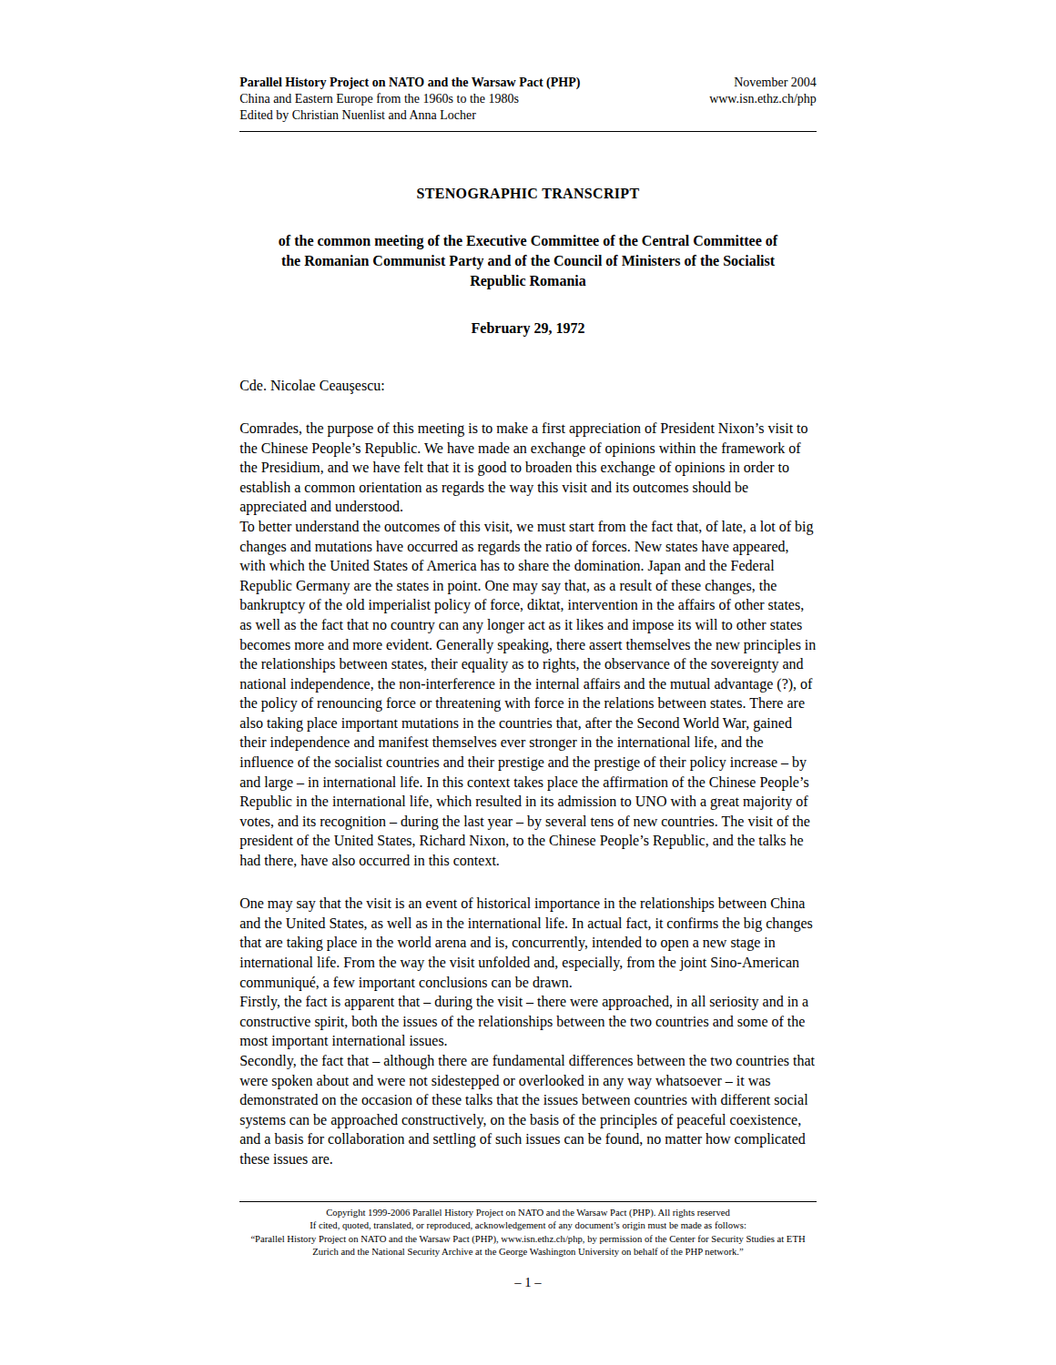Parallel History Project on NATO and the Warsaw Pact (PHP)
November 2004
China and Eastern Europe from the 1960s to the 1980s
www.isn.ethz.ch/php
Edited by Christian Nuenlist and Anna Locher
STENOGRAPHIC TRANSCRIPT
of the common meeting of the Executive Committee of the Central Committee of the Romanian Communist Party and of the Council of Ministers of the Socialist Republic Romania
February 29, 1972
Cde. Nicolae Ceauşescu:
Comrades, the purpose of this meeting is to make a first appreciation of President Nixon’s visit to the Chinese People’s Republic. We have made an exchange of opinions within the framework of the Presidium, and we have felt that it is good to broaden this exchange of opinions in order to establish a common orientation as regards the way this visit and its outcomes should be appreciated and understood.
To better understand the outcomes of this visit, we must start from the fact that, of late, a lot of big changes and mutations have occurred as regards the ratio of forces. New states have appeared, with which the United States of America has to share the domination. Japan and the Federal Republic Germany are the states in point. One may say that, as a result of these changes, the bankruptcy of the old imperialist policy of force, diktat, intervention in the affairs of other states, as well as the fact that no country can any longer act as it likes and impose its will to other states becomes more and more evident. Generally speaking, there assert themselves the new principles in the relationships between states, their equality as to rights, the observance of the sovereignty and national independence, the non-interference in the internal affairs and the mutual advantage (?), of the policy of renouncing force or threatening with force in the relations between states. There are also taking place important mutations in the countries that, after the Second World War, gained their independence and manifest themselves ever stronger in the international life, and the influence of the socialist countries and their prestige and the prestige of their policy increase – by and large – in international life. In this context takes place the affirmation of the Chinese People’s Republic in the international life, which resulted in its admission to UNO with a great majority of votes, and its recognition – during the last year – by several tens of new countries. The visit of the president of the United States, Richard Nixon, to the Chinese People’s Republic, and the talks he had there, have also occurred in this context.
One may say that the visit is an event of historical importance in the relationships between China and the United States, as well as in the international life. In actual fact, it confirms the big changes that are taking place in the world arena and is, concurrently, intended to open a new stage in international life. From the way the visit unfolded and, especially, from the joint Sino-American communiqué, a few important conclusions can be drawn.
Firstly, the fact is apparent that – during the visit – there were approached, in all seriosity and in a constructive spirit, both the issues of the relationships between the two countries and some of the most important international issues.
Secondly, the fact that – although there are fundamental differences between the two countries that were spoken about and were not sidestepped or overlooked in any way whatsoever – it was demonstrated on the occasion of these talks that the issues between countries with different social systems can be approached constructively, on the basis of the principles of peaceful coexistence, and a basis for collaboration and settling of such issues can be found, no matter how complicated these issues are.
Copyright 1999-2006 Parallel History Project on NATO and the Warsaw Pact (PHP). All rights reserved
If cited, quoted, translated, or reproduced, acknowledgement of any document’s origin must be made as follows:
“Parallel History Project on NATO and the Warsaw Pact (PHP), www.isn.ethz.ch/php, by permission of the Center for Security Studies at ETH Zurich and the National Security Archive at the George Washington University on behalf of the PHP network.”
– 1 –